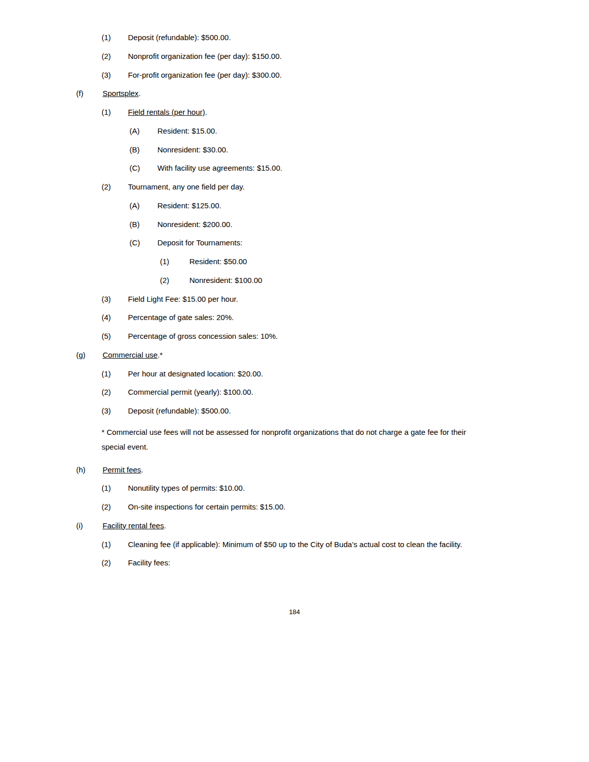(1) Deposit (refundable): $500.00.
(2) Nonprofit organization fee (per day): $150.00.
(3) For-profit organization fee (per day): $300.00.
(f) Sportsplex.
(1) Field rentals (per hour).
(A) Resident: $15.00.
(B) Nonresident: $30.00.
(C) With facility use agreements: $15.00.
(2) Tournament, any one field per day.
(A) Resident: $125.00.
(B) Nonresident: $200.00.
(C) Deposit for Tournaments:
(1) Resident: $50.00
(2) Nonresident: $100.00
(3) Field Light Fee: $15.00 per hour.
(4) Percentage of gate sales: 20%.
(5) Percentage of gross concession sales: 10%.
(g) Commercial use.*
(1) Per hour at designated location: $20.00.
(2) Commercial permit (yearly): $100.00.
(3) Deposit (refundable): $500.00.
* Commercial use fees will not be assessed for nonprofit organizations that do not charge a gate fee for their special event.
(h) Permit fees.
(1) Nonutility types of permits: $10.00.
(2) On-site inspections for certain permits: $15.00.
(i) Facility rental fees.
(1) Cleaning fee (if applicable): Minimum of $50 up to the City of Buda’s actual cost to clean the facility.
(2) Facility fees:
184